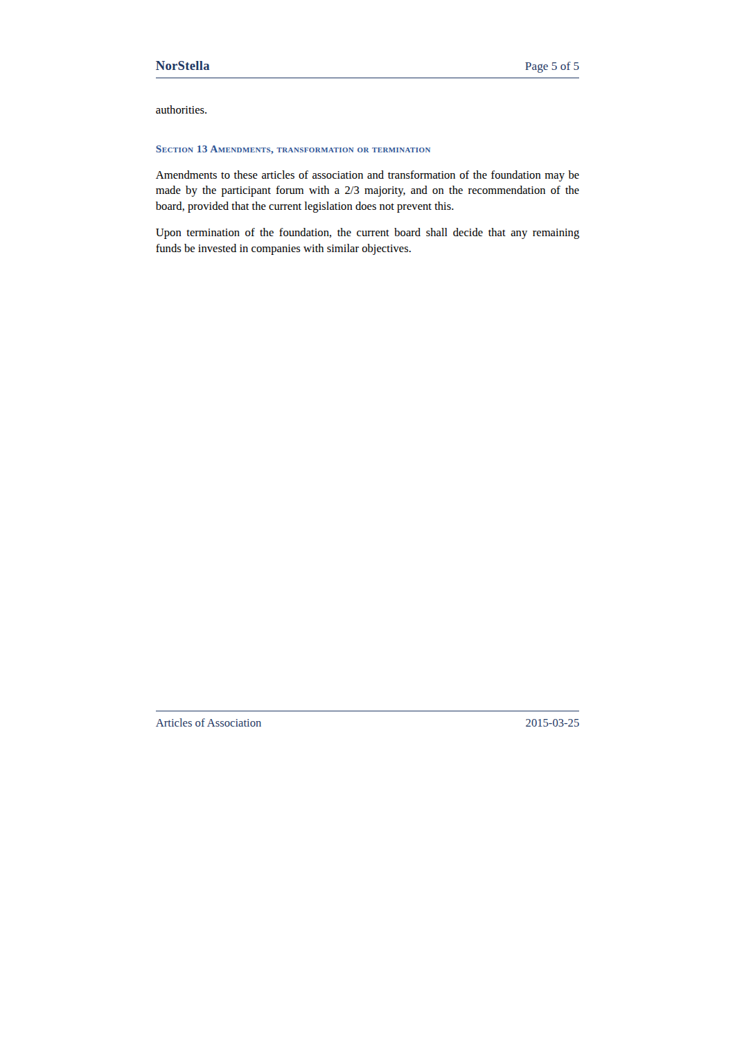NorStella
Page 5 of 5
authorities.
Section 13 Amendments, transformation or termination
Amendments to these articles of association and transformation of the foundation may be made by the participant forum with a 2/3 majority, and on the recommendation of the board, provided that the current legislation does not prevent this.
Upon termination of the foundation, the current board shall decide that any remaining funds be invested in companies with similar objectives.
Articles of Association
2015-03-25